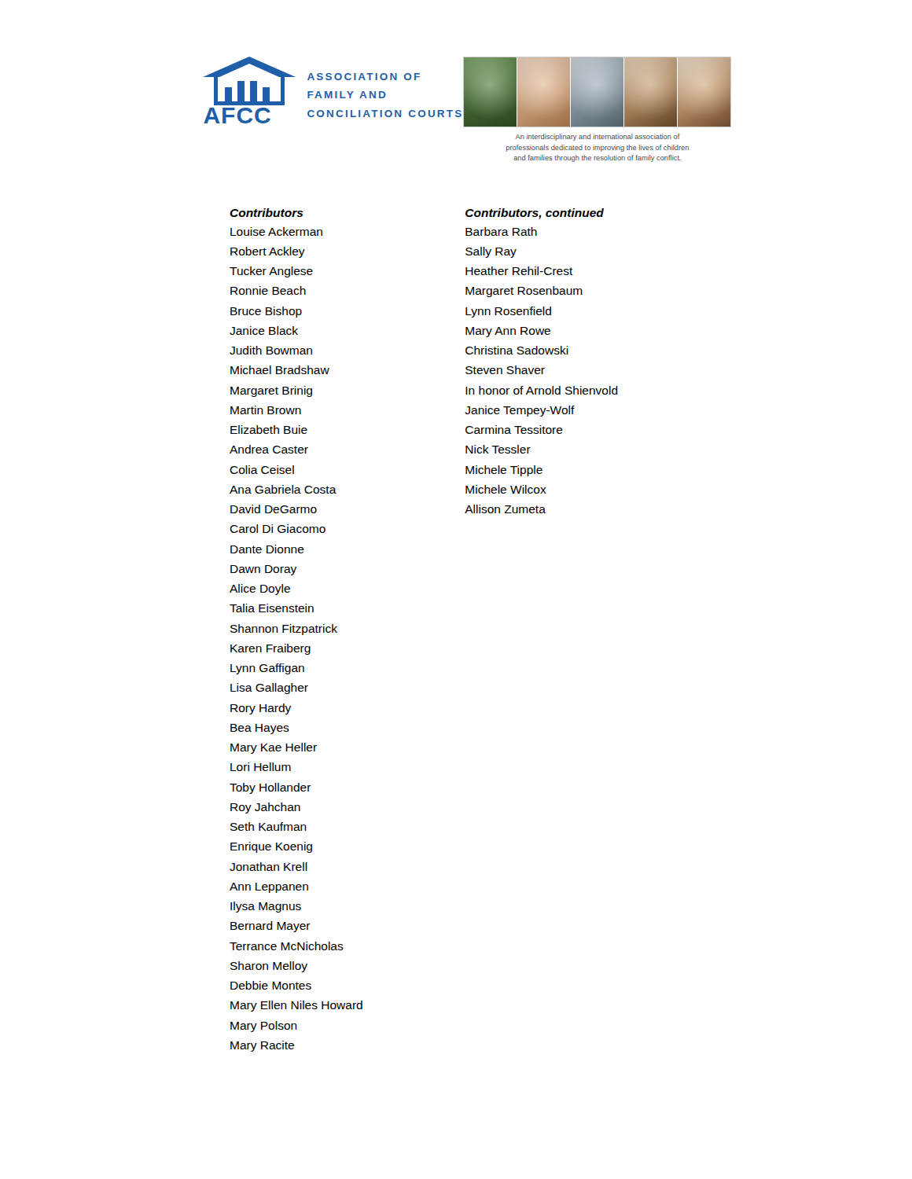AFCC
Association of
Family and
Conciliation Courts
An interdisciplinary and international association of
professionals dedicated to improving the lives of children
and families through the resolution of family conflict.
Contributors
Louise Ackerman
Robert Ackley
Tucker Anglese
Ronnie Beach
Bruce Bishop
Janice Black
Judith Bowman
Michael Bradshaw
Margaret Brinig
Martin Brown
Elizabeth Buie
Andrea Caster
Colia Ceisel
Ana Gabriela Costa
David DeGarmo
Carol Di Giacomo
Dante Dionne
Dawn Doray
Alice Doyle
Talia Eisenstein
Shannon Fitzpatrick
Karen Fraiberg
Lynn Gaffigan
Lisa Gallagher
Rory Hardy
Bea Hayes
Mary Kae Heller
Lori Hellum
Toby Hollander
Roy Jahchan
Seth Kaufman
Enrique Koenig
Jonathan Krell
Ann Leppanen
Ilysa Magnus
Bernard Mayer
Terrance McNicholas
Sharon Melloy
Debbie Montes
Mary Ellen Niles Howard
Mary Polson
Mary Racite
Contributors, continued
Barbara Rath
Sally Ray
Heather Rehil-Crest
Margaret Rosenbaum
Lynn Rosenfield
Mary Ann Rowe
Christina Sadowski
Steven Shaver
In honor of Arnold Shienvold
Janice Tempey-Wolf
Carmina Tessitore
Nick Tessler
Michele Tipple
Michele Wilcox
Allison Zumeta